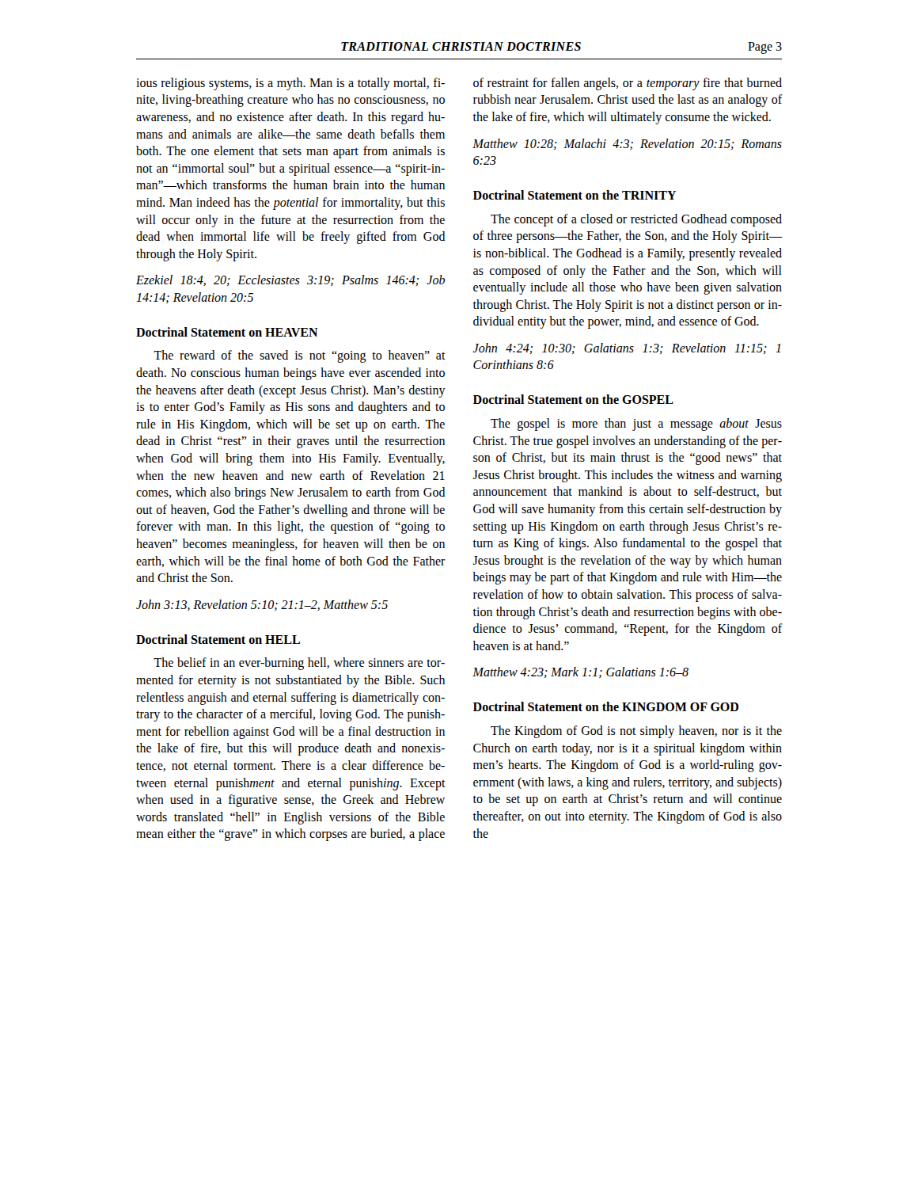TRADITIONAL CHRISTIAN DOCTRINES Page 3
ious religious systems, is a myth. Man is a totally mortal, finite, living-breathing creature who has no consciousness, no awareness, and no existence after death. In this regard humans and animals are alike—the same death befalls them both. The one element that sets man apart from animals is not an “immortal soul” but a spiritual essence—a “spirit-in-man”—which transforms the human brain into the human mind. Man indeed has the potential for immortality, but this will occur only in the future at the resurrection from the dead when immortal life will be freely gifted from God through the Holy Spirit.
Ezekiel 18:4, 20; Ecclesiastes 3:19; Psalms 146:4; Job 14:14; Revelation 20:5
Doctrinal Statement on HEAVEN
The reward of the saved is not “going to heaven” at death. No conscious human beings have ever ascended into the heavens after death (except Jesus Christ). Man’s destiny is to enter God’s Family as His sons and daughters and to rule in His Kingdom, which will be set up on earth. The dead in Christ “rest” in their graves until the resurrection when God will bring them into His Family. Eventually, when the new heaven and new earth of Revelation 21 comes, which also brings New Jerusalem to earth from God out of heaven, God the Father’s dwelling and throne will be forever with man. In this light, the question of “going to heaven” becomes meaningless, for heaven will then be on earth, which will be the final home of both God the Father and Christ the Son.
John 3:13, Revelation 5:10; 21:1–2, Matthew 5:5
Doctrinal Statement on HELL
The belief in an ever-burning hell, where sinners are tormented for eternity is not substantiated by the Bible. Such relentless anguish and eternal suffering is diametrically contrary to the character of a merciful, loving God. The punishment for rebellion against God will be a final destruction in the lake of fire, but this will produce death and nonexistence, not eternal torment. There is a clear difference between eternal punishment and eternal punishing. Except when used in a figurative sense, the Greek and Hebrew words translated “hell” in English versions of the Bible mean either the “grave” in which corpses are buried, a place of restraint for fallen angels, or a temporary fire that burned rubbish near Jerusalem. Christ used the last as an analogy of the lake of fire, which will ultimately consume the wicked.
Matthew 10:28; Malachi 4:3; Revelation 20:15; Romans 6:23
Doctrinal Statement on the TRINITY
The concept of a closed or restricted Godhead composed of three persons—the Father, the Son, and the Holy Spirit—is non-biblical. The Godhead is a Family, presently revealed as composed of only the Father and the Son, which will eventually include all those who have been given salvation through Christ. The Holy Spirit is not a distinct person or individual entity but the power, mind, and essence of God.
John 4:24; 10:30; Galatians 1:3; Revelation 11:15; 1 Corinthians 8:6
Doctrinal Statement on the GOSPEL
The gospel is more than just a message about Jesus Christ. The true gospel involves an understanding of the person of Christ, but its main thrust is the “good news” that Jesus Christ brought. This includes the witness and warning announcement that mankind is about to self-destruct, but God will save humanity from this certain self-destruction by setting up His Kingdom on earth through Jesus Christ’s return as King of kings. Also fundamental to the gospel that Jesus brought is the revelation of the way by which human beings may be part of that Kingdom and rule with Him—the revelation of how to obtain salvation. This process of salvation through Christ’s death and resurrection begins with obedience to Jesus’ command, “Repent, for the Kingdom of heaven is at hand.”
Matthew 4:23; Mark 1:1; Galatians 1:6–8
Doctrinal Statement on the KINGDOM OF GOD
The Kingdom of God is not simply heaven, nor is it the Church on earth today, nor is it a spiritual kingdom within men’s hearts. The Kingdom of God is a world-ruling government (with laws, a king and rulers, territory, and subjects) to be set up on earth at Christ’s return and will continue thereafter, on out into eternity. The Kingdom of God is also the